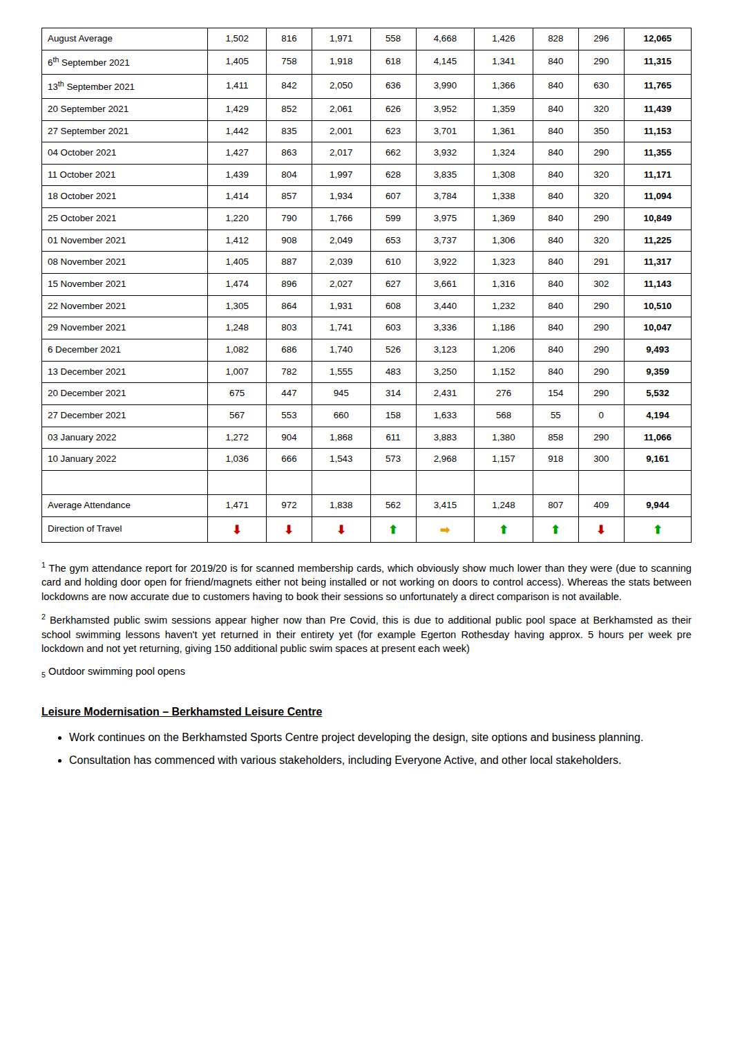| August Average | 1,502 | 816 | 1,971 | 558 | 4,668 | 1,426 | 828 | 296 | 12,065 |
| 6 th September 2021 | 1,405 | 758 | 1,918 | 618 | 4,145 | 1,341 | 840 | 290 | 11,315 |
| 13 th September 2021 | 1,411 | 842 | 2,050 | 636 | 3,990 | 1,366 | 840 | 630 | 11,765 |
| 20 September 2021 | 1,429 | 852 | 2,061 | 626 | 3,952 | 1,359 | 840 | 320 | 11,439 |
| 27 September 2021 | 1,442 | 835 | 2,001 | 623 | 3,701 | 1,361 | 840 | 350 | 11,153 |
| 04 October 2021 | 1,427 | 863 | 2,017 | 662 | 3,932 | 1,324 | 840 | 290 | 11,355 |
| 11 October 2021 | 1,439 | 804 | 1,997 | 628 | 3,835 | 1,308 | 840 | 320 | 11,171 |
| 18 October 2021 | 1,414 | 857 | 1,934 | 607 | 3,784 | 1,338 | 840 | 320 | 11,094 |
| 25 October 2021 | 1,220 | 790 | 1,766 | 599 | 3,975 | 1,369 | 840 | 290 | 10,849 |
| 01 November 2021 | 1,412 | 908 | 2,049 | 653 | 3,737 | 1,306 | 840 | 320 | 11,225 |
| 08 November 2021 | 1,405 | 887 | 2,039 | 610 | 3,922 | 1,323 | 840 | 291 | 11,317 |
| 15 November 2021 | 1,474 | 896 | 2,027 | 627 | 3,661 | 1,316 | 840 | 302 | 11,143 |
| 22 November 2021 | 1,305 | 864 | 1,931 | 608 | 3,440 | 1,232 | 840 | 290 | 10,510 |
| 29 November 2021 | 1,248 | 803 | 1,741 | 603 | 3,336 | 1,186 | 840 | 290 | 10,047 |
| 6 December 2021 | 1,082 | 686 | 1,740 | 526 | 3,123 | 1,206 | 840 | 290 | 9,493 |
| 13 December 2021 | 1,007 | 782 | 1,555 | 483 | 3,250 | 1,152 | 840 | 290 | 9,359 |
| 20 December 2021 | 675 | 447 | 945 | 314 | 2,431 | 276 | 154 | 290 | 5,532 |
| 27 December 2021 | 567 | 553 | 660 | 158 | 1,633 | 568 | 55 | 0 | 4,194 |
| 03 January 2022 | 1,272 | 904 | 1,868 | 611 | 3,883 | 1,380 | 858 | 290 | 11,066 |
| 10 January 2022 | 1,036 | 666 | 1,543 | 573 | 2,968 | 1,157 | 918 | 300 | 9,161 |
| Average Attendance | 1,471 | 972 | 1,838 | 562 | 3,415 | 1,248 | 807 | 409 | 9,944 |
| Direction of Travel | ⬇ | ⬇ | ⬇ | ⬆ | ➡ | ⬆ | ⬆ | ⬇ | ⬆ |
1 The gym attendance report for 2019/20 is for scanned membership cards, which obviously show much lower than they were (due to scanning card and holding door open for friend/magnets either not being installed or not working on doors to control access). Whereas the stats between lockdowns are now accurate due to customers having to book their sessions so unfortunately a direct comparison is not available.
2 Berkhamsted public swim sessions appear higher now than Pre Covid, this is due to additional public pool space at Berkhamsted as their school swimming lessons haven't yet returned in their entirety yet (for example Egerton Rothesday having approx. 5 hours per week pre lockdown and not yet returning, giving 150 additional public swim spaces at present each week)
5 Outdoor swimming pool opens
Leisure Modernisation – Berkhamsted Leisure Centre
Work continues on the Berkhamsted Sports Centre project developing the design, site options and business planning.
Consultation has commenced with various stakeholders, including Everyone Active, and other local stakeholders.